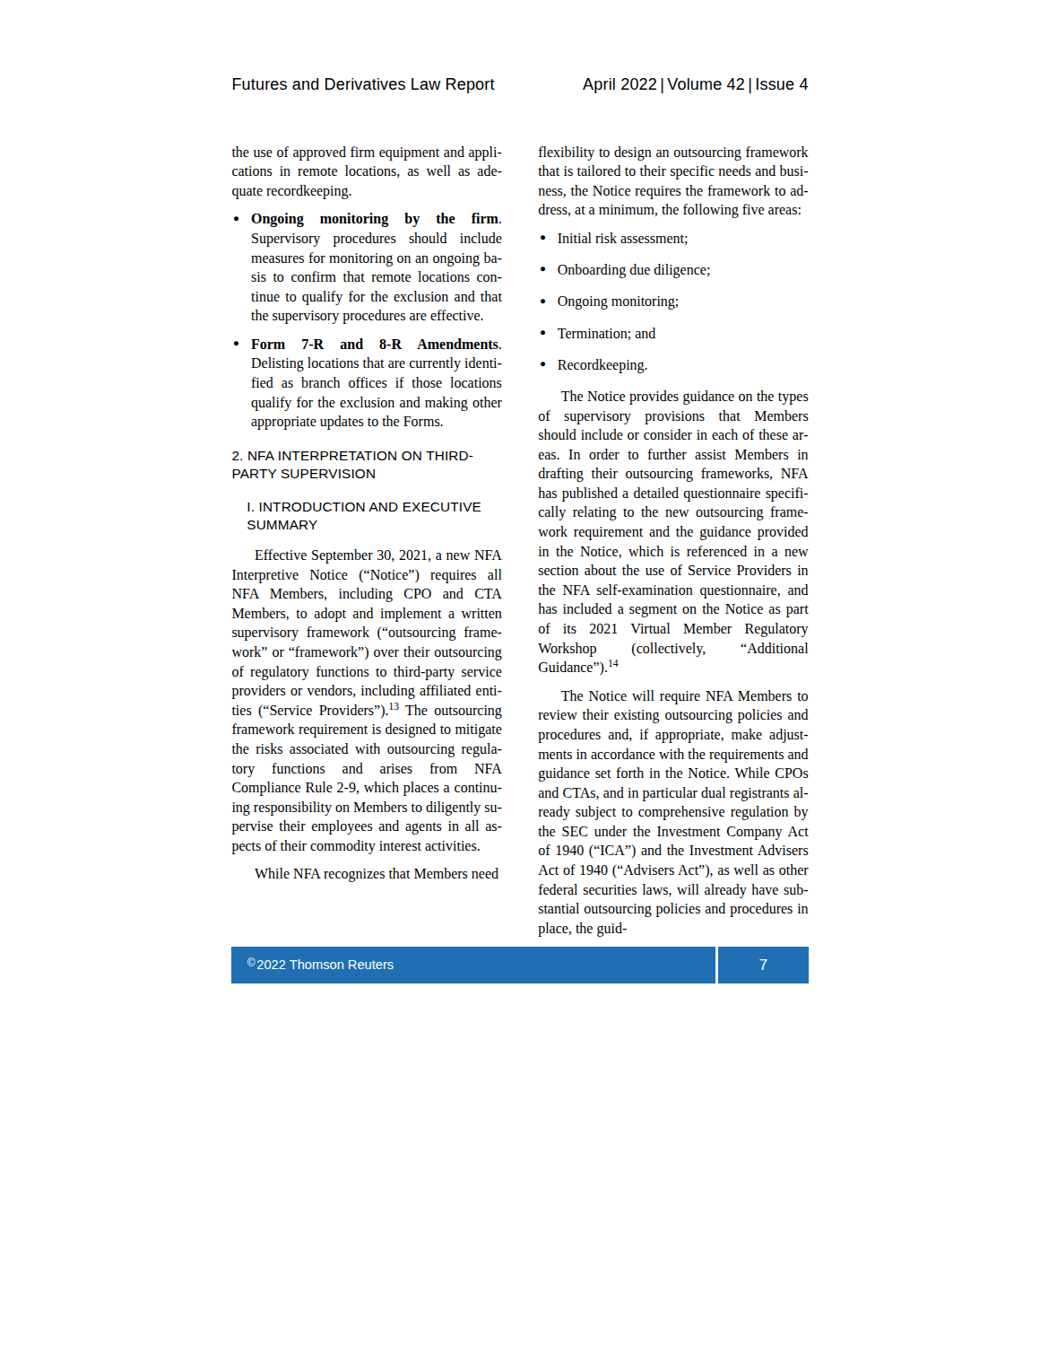Futures and Derivatives Law Report
April 2022|Volume 42|Issue 4
the use of approved firm equipment and applications in remote locations, as well as adequate recordkeeping.
Ongoing monitoring by the firm. Supervisory procedures should include measures for monitoring on an ongoing basis to confirm that remote locations continue to qualify for the exclusion and that the supervisory procedures are effective.
Form 7-R and 8-R Amendments. Delisting locations that are currently identified as branch offices if those locations qualify for the exclusion and making other appropriate updates to the Forms.
2. NFA INTERPRETATION ON THIRD-PARTY SUPERVISION
I. INTRODUCTION AND EXECUTIVE SUMMARY
Effective September 30, 2021, a new NFA Interpretive Notice (“Notice”) requires all NFA Members, including CPO and CTA Members, to adopt and implement a written supervisory framework (“outsourcing framework” or “framework”) over their outsourcing of regulatory functions to third-party service providers or vendors, including affiliated entities (“Service Providers”).13 The outsourcing framework requirement is designed to mitigate the risks associated with outsourcing regulatory functions and arises from NFA Compliance Rule 2-9, which places a continuing responsibility on Members to diligently supervise their employees and agents in all aspects of their commodity interest activities.
While NFA recognizes that Members need
flexibility to design an outsourcing framework that is tailored to their specific needs and business, the Notice requires the framework to address, at a minimum, the following five areas:
Initial risk assessment;
Onboarding due diligence;
Ongoing monitoring;
Termination; and
Recordkeeping.
The Notice provides guidance on the types of supervisory provisions that Members should include or consider in each of these areas. In order to further assist Members in drafting their outsourcing frameworks, NFA has published a detailed questionnaire specifically relating to the new outsourcing framework requirement and the guidance provided in the Notice, which is referenced in a new section about the use of Service Providers in the NFA self-examination questionnaire, and has included a segment on the Notice as part of its 2021 Virtual Member Regulatory Workshop (collectively, “Additional Guidance”).14
The Notice will require NFA Members to review their existing outsourcing policies and procedures and, if appropriate, make adjustments in accordance with the requirements and guidance set forth in the Notice. While CPOs and CTAs, and in particular dual registrants already subject to comprehensive regulation by the SEC under the Investment Company Act of 1940 (“ICA”) and the Investment Advisers Act of 1940 (“Advisers Act”), as well as other federal securities laws, will already have substantial outsourcing policies and procedures in place, the guid-
©2022 Thomson Reuters
7